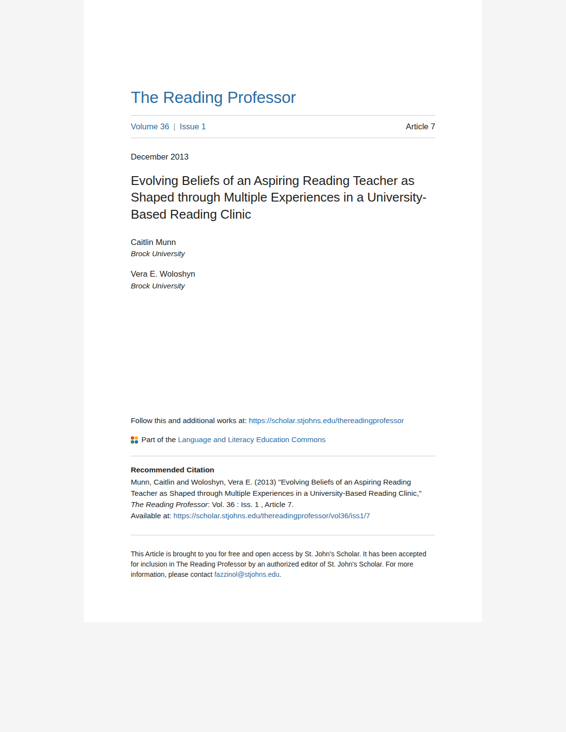The Reading Professor
Volume 36|Issue 1
Article 7
December 2013
Evolving Beliefs of an Aspiring Reading Teacher as Shaped through Multiple Experiences in a University-Based Reading Clinic
Caitlin Munn
Brock University
Vera E. Woloshyn
Brock University
Follow this and additional works at: https://scholar.stjohns.edu/thereadingprofessor
Part of the Language and Literacy Education Commons
Recommended Citation Munn, Caitlin and Woloshyn, Vera E. (2013) "Evolving Beliefs of an Aspiring Reading Teacher as Shaped through Multiple Experiences in a University-Based Reading Clinic," The Reading Professor: Vol. 36 : Iss. 1 , Article 7.
Available at: https://scholar.stjohns.edu/thereadingprofessor/vol36/iss1/7
This Article is brought to you for free and open access by St. John's Scholar. It has been accepted for inclusion in The Reading Professor by an authorized editor of St. John's Scholar. For more information, please contact fazzinol@stjohns.edu.